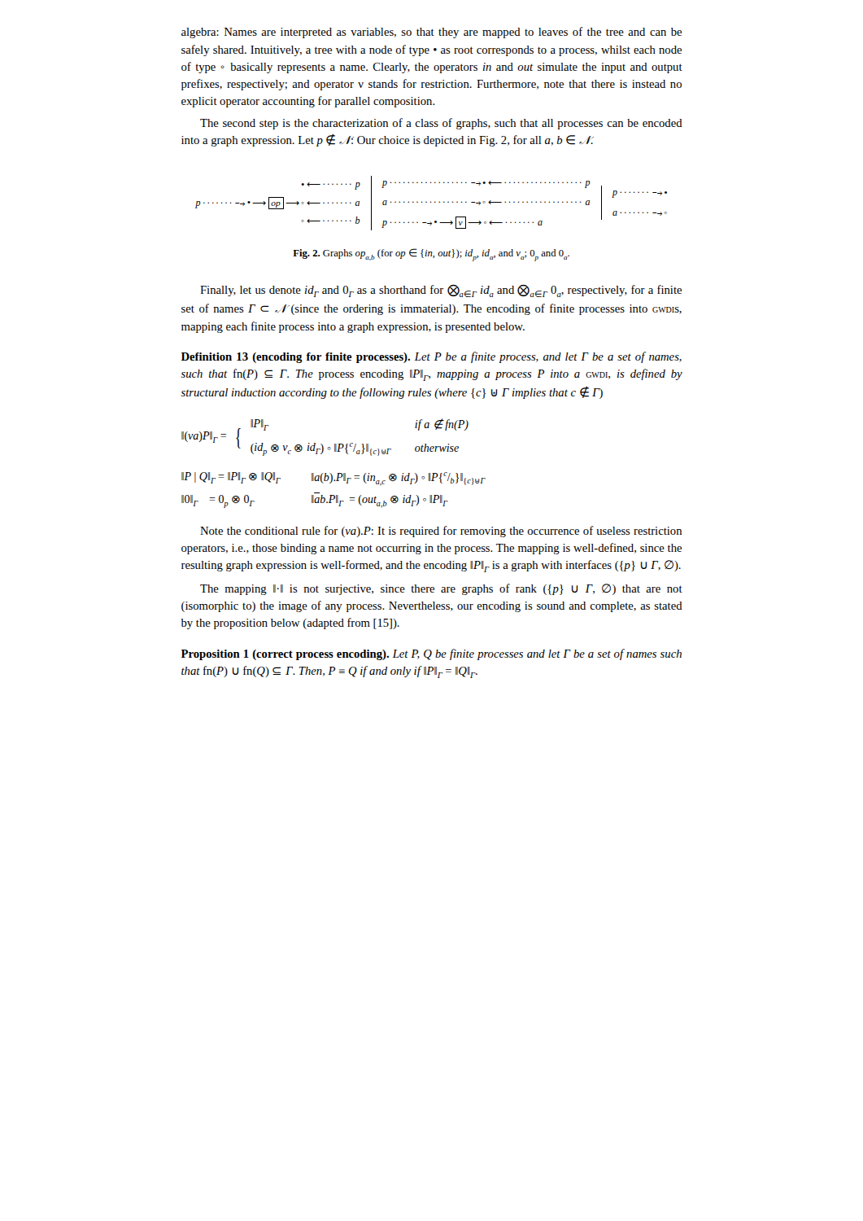algebra: Names are interpreted as variables, so that they are mapped to leaves of the tree and can be safely shared. Intuitively, a tree with a node of type • as root corresponds to a process, whilst each node of type ◦ basically represents a name. Clearly, the operators in and out simulate the input and output prefixes, respectively; and operator ν stands for restriction. Furthermore, note that there is instead no explicit operator accounting for parallel composition.
The second step is the characterization of a class of graphs, such that all processes can be encoded into a graph expression. Let p ∉ 𝒩: Our choice is depicted in Fig. 2, for all a, b ∈ 𝒩.
• ⟵······· p
p ·······⤍ •
⟶op⟶
◦ ⟵······· a
◦ ⟵······· b
p ··················⤍ • ⟵·················· p
a ··················⤍ ◦ ⟵·················· a
p ·······⤍ • ⟶ν⟶ ◦ ⟵······· a
p ·······⤍ •
a ·······⤍ ◦
Fig. 2. Graphs opa,b (for op ∈ {in, out}); idp, ida, and νa; 0p and 0a.
Finally, let us denote idΓ and 0Γ as a shorthand for ⨂a∈Γ ida and ⨂a∈Γ 0a, respectively, for a finite set of names Γ ⊂ 𝒩 (since the ordering is immaterial). The encoding of finite processes into gwdis, mapping each finite process into a graph expression, is presented below.
Definition 13 (encoding for finite processes). Let P be a finite process, and let Γ be a set of names, such that fn(P) ⊆ Γ. The process encoding ‖P‖Γ, mapping a process P into a gwdi, is defined by structural induction according to the following rules (where {c} ⊎ Γ implies that c ∉ Γ)
| ‖ ( νa ) P ‖ Γ = | { / ‖ P ‖ Γ / if a ∉ fn( P ) / / ( id p ⊗ ν c ⊗ id Γ ) ◦ ‖ P { c / a } ‖ { c }⊎ Γ / otherwise / |
| ‖ P / Q ‖ Γ = ‖ P ‖ Γ ⊗ ‖ Q ‖ Γ | ‖ a ( b ). P ‖ Γ = ( in a,c ⊗ id Γ ) ◦ ‖ P { c / b } ‖ { c }⊎ Γ |
| ‖ 0 ‖ Γ = 0 p ⊗ 0 Γ | ‖ a b . P ‖ Γ = ( out a,b ⊗ id Γ ) ◦ ‖ P ‖ Γ |
Note the conditional rule for (νa).P: It is required for removing the occurrence of useless restriction operators, i.e., those binding a name not occurring in the process. The mapping is well-defined, since the resulting graph expression is well-formed, and the encoding ‖P‖Γ is a graph with interfaces ({p} ∪ Γ, ∅).
The mapping ‖·‖ is not surjective, since there are graphs of rank ({p} ∪ Γ, ∅) that are not (isomorphic to) the image of any process. Nevertheless, our encoding is sound and complete, as stated by the proposition below (adapted from [15]).
Proposition 1 (correct process encoding). Let P, Q be finite processes and let Γ be a set of names such that fn(P) ∪ fn(Q) ⊆ Γ. Then, P ≡ Q if and only if ‖P‖Γ = ‖Q‖Γ.